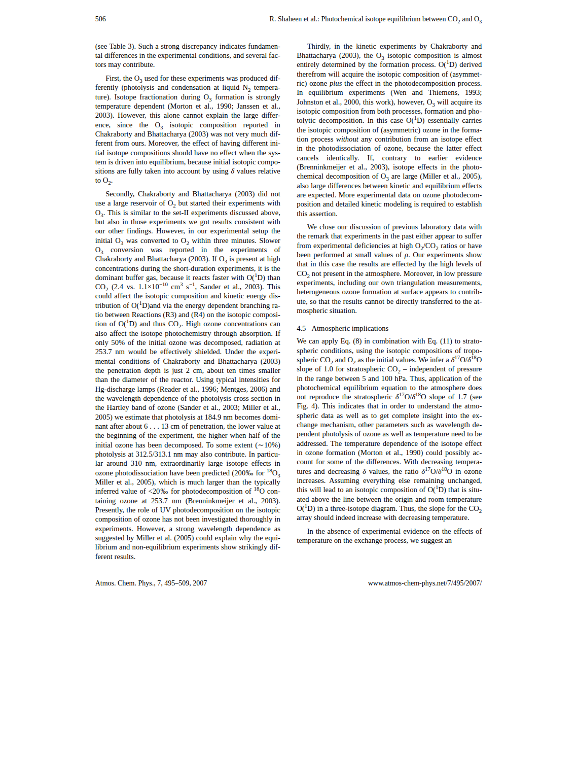506
R. Shaheen et al.: Photochemical isotope equilibrium between CO2 and O3
(see Table 3). Such a strong discrepancy indicates fundamental differences in the experimental conditions, and several factors may contribute.
First, the O3 used for these experiments was produced differently (photolysis and condensation at liquid N2 temperature). Isotope fractionation during O3 formation is strongly temperature dependent (Morton et al., 1990; Janssen et al., 2003). However, this alone cannot explain the large difference, since the O3 isotopic composition reported in Chakraborty and Bhattacharya (2003) was not very much different from ours. Moreover, the effect of having different initial isotope compositions should have no effect when the system is driven into equilibrium, because initial isotopic compositions are fully taken into account by using δ values relative to O2.
Secondly, Chakraborty and Bhattacharya (2003) did not use a large reservoir of O2 but started their experiments with O3. This is similar to the set-II experiments discussed above, but also in those experiments we got results consistent with our other findings. However, in our experimental setup the initial O3 was converted to O2 within three minutes. Slower O3 conversion was reported in the experiments of Chakraborty and Bhattacharya (2003). If O3 is present at high concentrations during the short-duration experiments, it is the dominant buffer gas, because it reacts faster with O(1D) than CO2 (2.4 vs. 1.1×10−10 cm3 s−1, Sander et al., 2003). This could affect the isotopic composition and kinetic energy distribution of O(1D)and via the energy dependent branching ratio between Reactions (R3) and (R4) on the isotopic composition of O(1D) and thus CO2. High ozone concentrations can also affect the isotope photochemistry through absorption. If only 50% of the initial ozone was decomposed, radiation at 253.7 nm would be effectively shielded. Under the experimental conditions of Chakraborty and Bhattacharya (2003) the penetration depth is just 2 cm, about ten times smaller than the diameter of the reactor. Using typical intensities for Hg-discharge lamps (Reader et al., 1996; Mentges, 2006) and the wavelength dependence of the photolysis cross section in the Hartley band of ozone (Sander et al., 2003; Miller et al., 2005) we estimate that photolysis at 184.9 nm becomes dominant after about 6 . . . 13 cm of penetration, the lower value at the beginning of the experiment, the higher when half of the initial ozone has been decomposed. To some extent (∼10%) photolysis at 312.5/313.1 nm may also contribute. In particular around 310 nm, extraordinarily large isotope effects in ozone photodissociation have been predicted (200‰ for 18O3 Miller et al., 2005), which is much larger than the typically inferred value of <20‰ for photodecomposition of 18O containing ozone at 253.7 nm (Brenninkmeijer et al., 2003). Presently, the role of UV photodecomposition on the isotopic composition of ozone has not been investigated thoroughly in experiments. However, a strong wavelength dependence as suggested by Miller et al. (2005) could explain why the equilibrium and non-equilibrium experiments show strikingly different results.
Thirdly, in the kinetic experiments by Chakraborty and Bhattacharya (2003), the O3 isotopic composition is almost entirely determined by the formation process. O(1D) derived therefrom will acquire the isotopic composition of (asymmetric) ozone plus the effect in the photodecomposition process. In equilibrium experiments (Wen and Thiemens, 1993; Johnston et al., 2000, this work), however, O3 will acquire its isotopic composition from both processes, formation and photolytic decomposition. In this case O(1D) essentially carries the isotopic composition of (asymmetric) ozone in the formation process without any contribution from an isotope effect in the photodissociation of ozone, because the latter effect cancels identically. If, contrary to earlier evidence (Brenninkmeijer et al., 2003), isotope effects in the photochemical decomposition of O3 are large (Miller et al., 2005), also large differences between kinetic and equilibrium effects are expected. More experimental data on ozone photodecomposition and detailed kinetic modeling is required to establish this assertion.
We close our discussion of previous laboratory data with the remark that experiments in the past either appear to suffer from experimental deficiencies at high O2/CO2 ratios or have been performed at small values of ρ. Our experiments show that in this case the results are effected by the high levels of CO2 not present in the atmosphere. Moreover, in low pressure experiments, including our own triangulation measurements, heterogeneous ozone formation at surface appears to contribute, so that the results cannot be directly transferred to the atmospheric situation.
4.5 Atmospheric implications
We can apply Eq. (8) in combination with Eq. (11) to stratospheric conditions, using the isotopic compositions of tropospheric CO2 and O2 as the initial values. We infer a δ17O/δ18O slope of 1.0 for stratospheric CO2 – independent of pressure in the range between 5 and 100 hPa. Thus, application of the photochemical equilibrium equation to the atmosphere does not reproduce the stratospheric δ17O/δ18O slope of 1.7 (see Fig. 4). This indicates that in order to understand the atmospheric data as well as to get complete insight into the exchange mechanism, other parameters such as wavelength dependent photolysis of ozone as well as temperature need to be addressed. The temperature dependence of the isotope effect in ozone formation (Morton et al., 1990) could possibly account for some of the differences. With decreasing temperatures and decreasing δ values, the ratio δ17O/δ18O in ozone increases. Assuming everything else remaining unchanged, this will lead to an isotopic composition of O(1D) that is situated above the line between the origin and room temperature O(1D) in a three-isotope diagram. Thus, the slope for the CO2 array should indeed increase with decreasing temperature.
In the absence of experimental evidence on the effects of temperature on the exchange process, we suggest an
Atmos. Chem. Phys., 7, 495–509, 2007
www.atmos-chem-phys.net/7/495/2007/